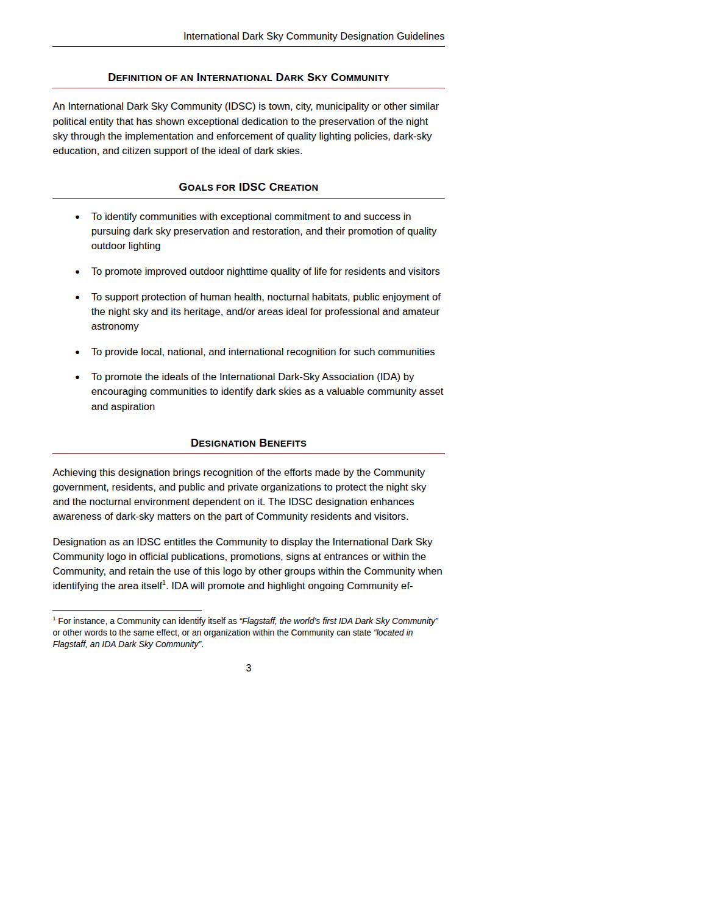International Dark Sky Community Designation Guidelines
DEFINITION OF AN INTERNATIONAL DARK SKY COMMUNITY
An International Dark Sky Community (IDSC) is town, city, municipality or other similar political entity that has shown exceptional dedication to the preservation of the night sky through the implementation and enforcement of quality lighting policies, dark-sky education, and citizen support of the ideal of dark skies.
GOALS FOR IDSC CREATION
To identify communities with exceptional commitment to and success in pursuing dark sky preservation and restoration, and their promotion of quality outdoor lighting
To promote improved outdoor nighttime quality of life for residents and visitors
To support protection of human health, nocturnal habitats, public enjoyment of the night sky and its heritage, and/or areas ideal for professional and amateur astronomy
To provide local, national, and international recognition for such communities
To promote the ideals of the International Dark-Sky Association (IDA) by encouraging communities to identify dark skies as a valuable community asset and aspiration
DESIGNATION BENEFITS
Achieving this designation brings recognition of the efforts made by the Community government, residents, and public and private organizations to protect the night sky and the nocturnal environment dependent on it. The IDSC designation enhances awareness of dark-sky matters on the part of Community residents and visitors.
Designation as an IDSC entitles the Community to display the International Dark Sky Community logo in official publications, promotions, signs at entrances or within the Community, and retain the use of this logo by other groups within the Community when identifying the area itself1. IDA will promote and highlight ongoing Community ef-
1 For instance, a Community can identify itself as “Flagstaff, the world’s first IDA Dark Sky Community” or other words to the same effect, or an organization within the Community can state “located in Flagstaff, an IDA Dark Sky Community”.
3